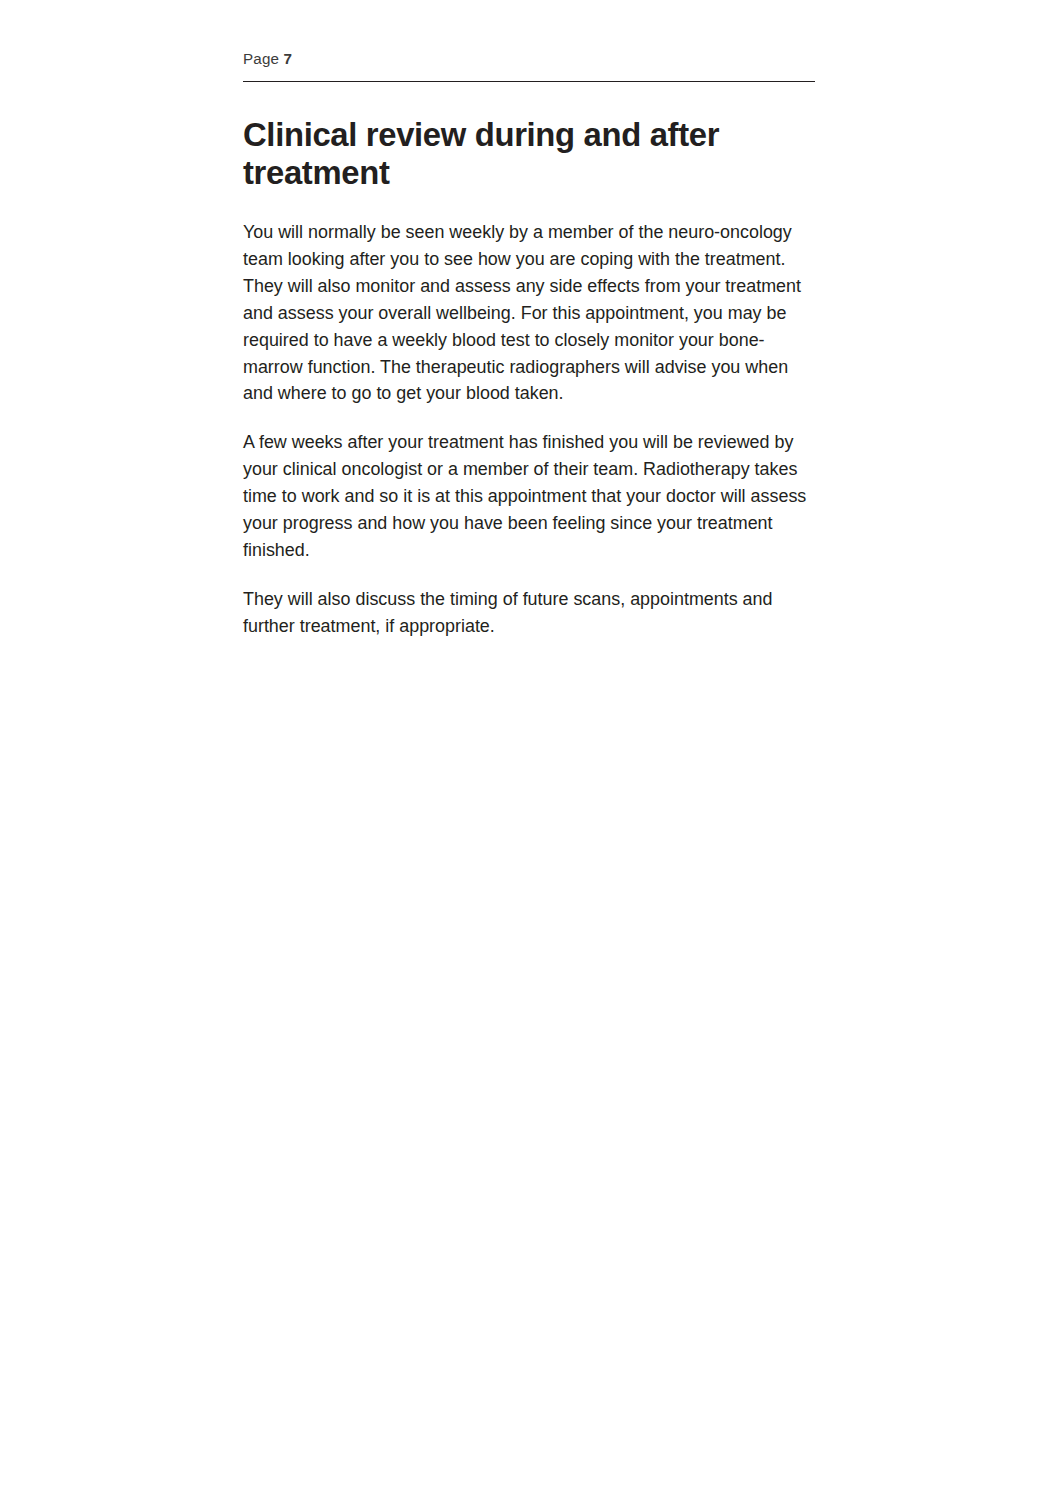Page 7
Clinical review during and after treatment
You will normally be seen weekly by a member of the neuro-oncology team looking after you to see how you are coping with the treatment. They will also monitor and assess any side effects from your treatment and assess your overall wellbeing. For this appointment, you may be required to have a weekly blood test to closely monitor your bone-marrow function. The therapeutic radiographers will advise you when and where to go to get your blood taken.
A few weeks after your treatment has finished you will be reviewed by your clinical oncologist or a member of their team. Radiotherapy takes time to work and so it is at this appointment that your doctor will assess your progress and how you have been feeling since your treatment finished.
They will also discuss the timing of future scans, appointments and further treatment, if appropriate.